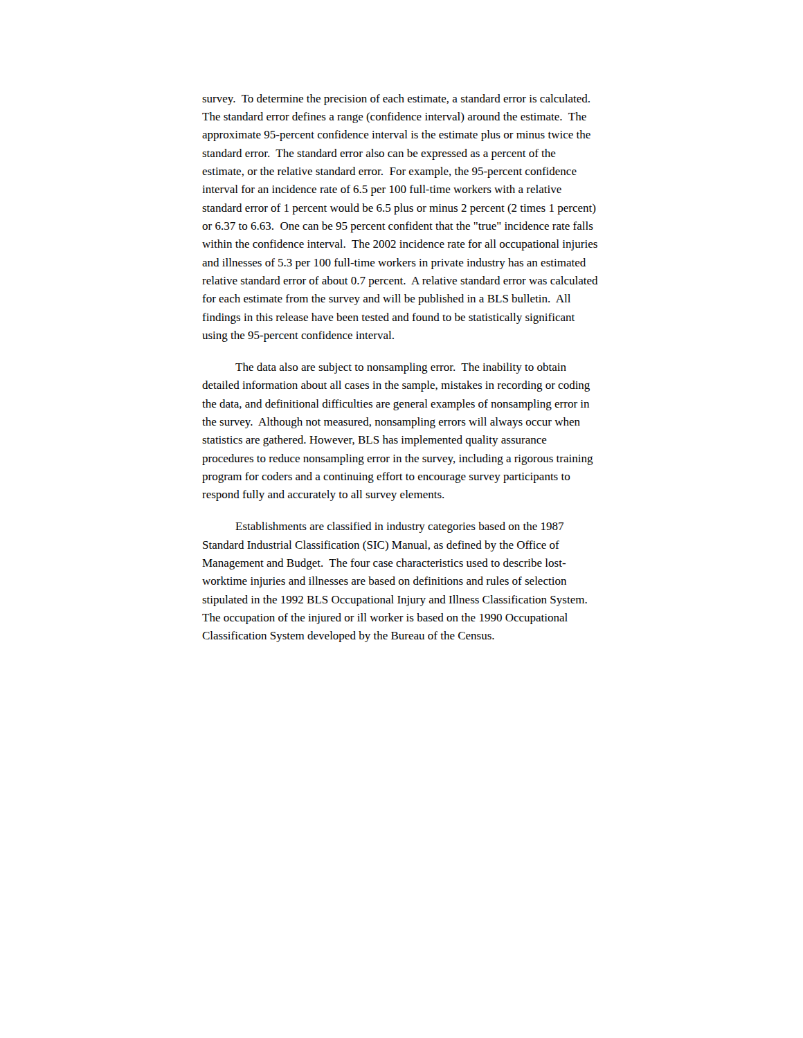survey. To determine the precision of each estimate, a standard error is calculated. The standard error defines a range (confidence interval) around the estimate. The approximate 95-percent confidence interval is the estimate plus or minus twice the standard error. The standard error also can be expressed as a percent of the estimate, or the relative standard error. For example, the 95-percent confidence interval for an incidence rate of 6.5 per 100 full-time workers with a relative standard error of 1 percent would be 6.5 plus or minus 2 percent (2 times 1 percent) or 6.37 to 6.63. One can be 95 percent confident that the "true" incidence rate falls within the confidence interval. The 2002 incidence rate for all occupational injuries and illnesses of 5.3 per 100 full-time workers in private industry has an estimated relative standard error of about 0.7 percent. A relative standard error was calculated for each estimate from the survey and will be published in a BLS bulletin. All findings in this release have been tested and found to be statistically significant using the 95-percent confidence interval.
The data also are subject to nonsampling error. The inability to obtain detailed information about all cases in the sample, mistakes in recording or coding the data, and definitional difficulties are general examples of nonsampling error in the survey. Although not measured, nonsampling errors will always occur when statistics are gathered. However, BLS has implemented quality assurance procedures to reduce nonsampling error in the survey, including a rigorous training program for coders and a continuing effort to encourage survey participants to respond fully and accurately to all survey elements.
Establishments are classified in industry categories based on the 1987 Standard Industrial Classification (SIC) Manual, as defined by the Office of Management and Budget. The four case characteristics used to describe lost-worktime injuries and illnesses are based on definitions and rules of selection stipulated in the 1992 BLS Occupational Injury and Illness Classification System. The occupation of the injured or ill worker is based on the 1990 Occupational Classification System developed by the Bureau of the Census.